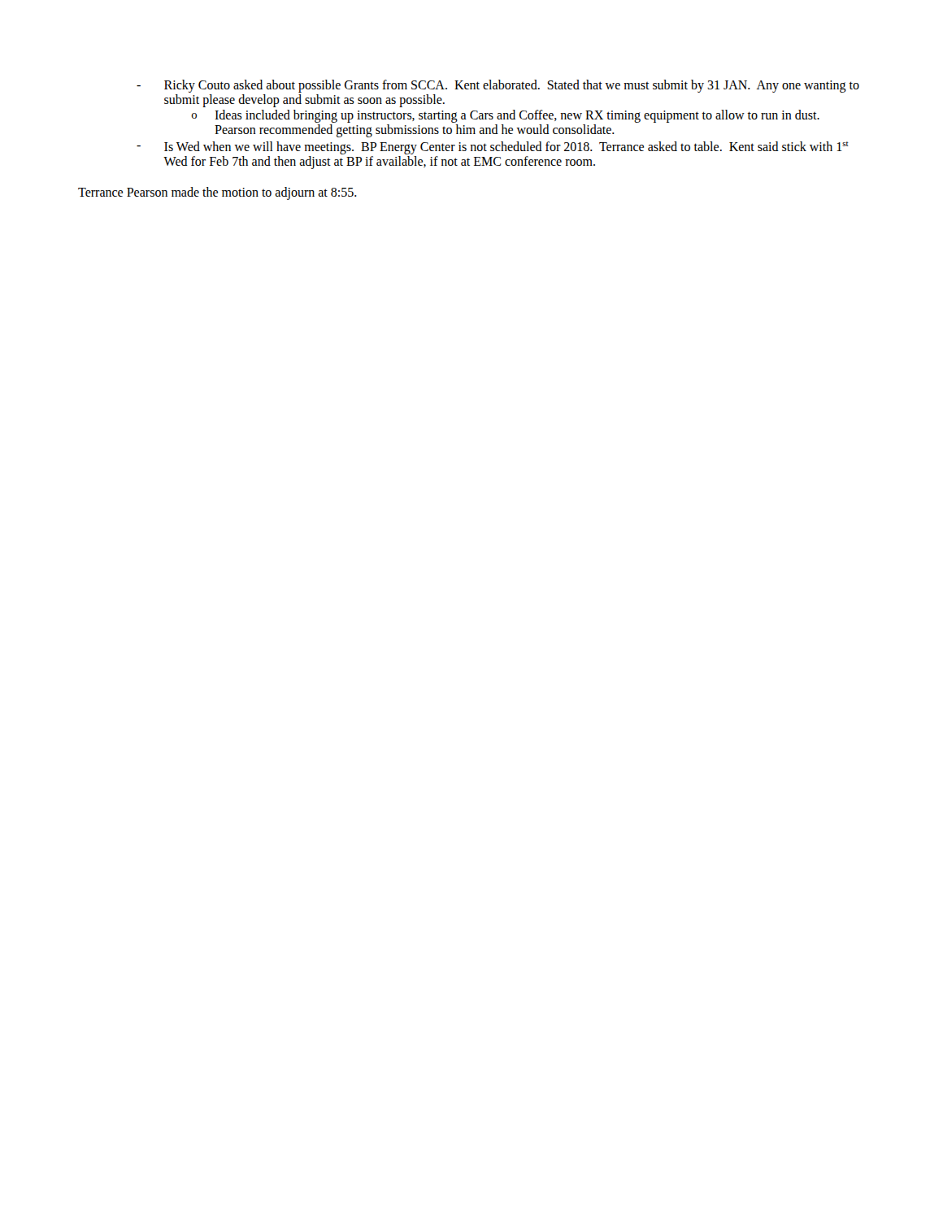Ricky Couto asked about possible Grants from SCCA. Kent elaborated. Stated that we must submit by 31 JAN. Any one wanting to submit please develop and submit as soon as possible.
Ideas included bringing up instructors, starting a Cars and Coffee, new RX timing equipment to allow to run in dust. Pearson recommended getting submissions to him and he would consolidate.
Is Wed when we will have meetings. BP Energy Center is not scheduled for 2018. Terrance asked to table. Kent said stick with 1st Wed for Feb 7th and then adjust at BP if available, if not at EMC conference room.
Terrance Pearson made the motion to adjourn at 8:55.